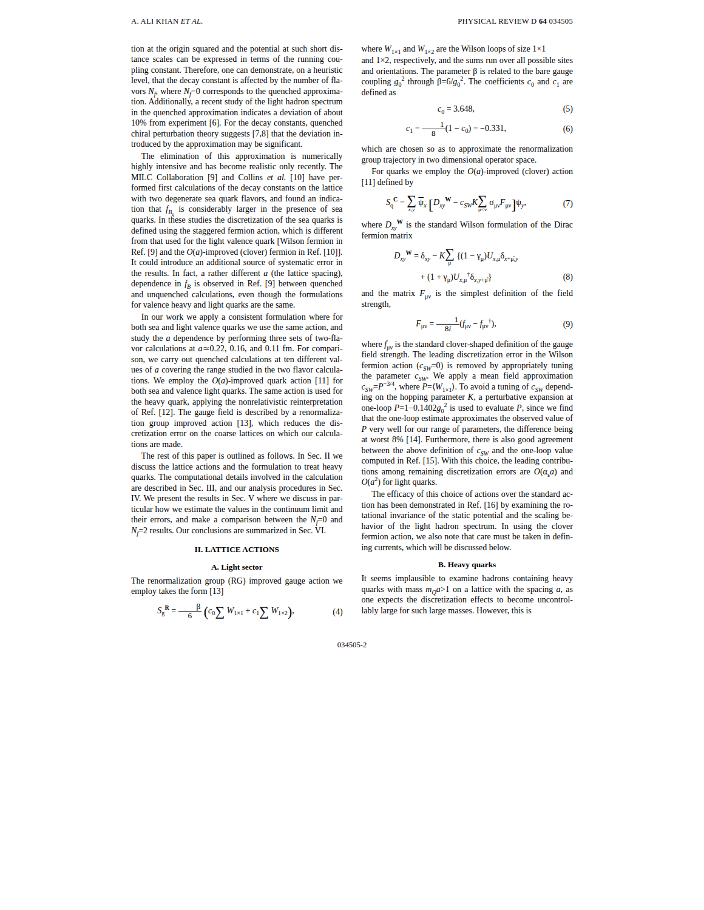A. Ali Khan et al.
Physical Review D 64 034505
tion at the origin squared and the potential at such short distance scales can be expressed in terms of the running coupling constant. Therefore, one can demonstrate, on a heuristic level, that the decay constant is affected by the number of flavors Nf, where Nf=0 corresponds to the quenched approximation. Additionally, a recent study of the light hadron spectrum in the quenched approximation indicates a deviation of about 10% from experiment [6]. For the decay constants, quenched chiral perturbation theory suggests [7,8] that the deviation introduced by the approximation may be significant.
The elimination of this approximation is numerically highly intensive and has become realistic only recently. The MILC Collaboration [9] and Collins et al. [10] have performed first calculations of the decay constants on the lattice with two degenerate sea quark flavors, and found an indication that fBq is considerably larger in the presence of sea quarks. In these studies the discretization of the sea quarks is defined using the staggered fermion action, which is different from that used for the light valence quark [Wilson fermion in Ref. [9] and the O(a)-improved (clover) fermion in Ref. [10]]. It could introduce an additional source of systematic error in the results. In fact, a rather different a (the lattice spacing), dependence in fB is observed in Ref. [9] between quenched and unquenched calculations, even though the formulations for valence heavy and light quarks are the same.
In our work we apply a consistent formulation where for both sea and light valence quarks we use the same action, and study the a dependence by performing three sets of two-flavor calculations at a≃0.22, 0.16, and 0.11 fm. For comparison, we carry out quenched calculations at ten different values of a covering the range studied in the two flavor calculations. We employ the O(a)-improved quark action [11] for both sea and valence light quarks. The same action is used for the heavy quark, applying the nonrelativistic reinterpretation of Ref. [12]. The gauge field is described by a renormalization group improved action [13], which reduces the discretization error on the coarse lattices on which our calculations are made.
The rest of this paper is outlined as follows. In Sec. II we discuss the lattice actions and the formulation to treat heavy quarks. The computational details involved in the calculation are described in Sec. III, and our analysis procedures in Sec. IV. We present the results in Sec. V where we discuss in particular how we estimate the values in the continuum limit and their errors, and make a comparison between the Nf=0 and Nf=2 results. Our conclusions are summarized in Sec. VI.
II. Lattice Actions
A. Light sector
The renormalization group (RG) improved gauge action we employ takes the form [13]
SgR = β 6 (c0∑ W1×1 + c1∑ W1×2),
(4)
where W1×1 and W1×2 are the Wilson loops of size 1×1
and 1×2, respectively, and the sums run over all possible sites and orientations. The parameter β is related to the bare gauge coupling g02 through β=6/g02. The coefficients c0 and c1 are defined as
c0 = 3.648,
(5)
c1 = 18(1 − c0) = −0.331,
(6)
which are chosen so as to approximate the renormalization group trajectory in two dimensional operator space.
For quarks we employ the O(a)-improved (clover) action [11] defined by
SqC = ∑x,y ψx [DxyW − cSW K∑μ<ν σμνFμν] ψy,
(7)
where DxyW is the standard Wilson formulation of the Dirac fermion matrix
DxyW = δxy − K∑μ {(1 − γμ)Ux,μδx+μ̂,y
+ (1 + γμ)Ux,μ†δx,y+μ̂}
(8)
and the matrix Fμν is the simplest definition of the field strength,
Fμν = 18i(fμν − fμν†),
(9)
where fμν is the standard clover-shaped definition of the gauge field strength. The leading discretization error in the Wilson fermion action (cSW=0) is removed by appropriately tuning the parameter cSW. We apply a mean field approximation cSW=P−3/4, where P=⟨W1×1⟩. To avoid a tuning of cSW depending on the hopping parameter K, a perturbative expansion at one-loop P=1−0.1402g02 is used to evaluate P, since we find that the one-loop estimate approximates the observed value of P very well for our range of parameters, the difference being at worst 8% [14]. Furthermore, there is also good agreement between the above definition of cSW and the one-loop value computed in Ref. [15]. With this choice, the leading contributions among remaining discretization errors are O(αsa) and O(a2) for light quarks.
The efficacy of this choice of actions over the standard action has been demonstrated in Ref. [16] by examining the rotational invariance of the static potential and the scaling behavior of the light hadron spectrum. In using the clover fermion action, we also note that care must be taken in defining currents, which will be discussed below.
B. Heavy quarks
It seems implausible to examine hadrons containing heavy quarks with mass mQa>1 on a lattice with the spacing a, as one expects the discretization effects to become uncontrollably large for such large masses. However, this is
034505-2